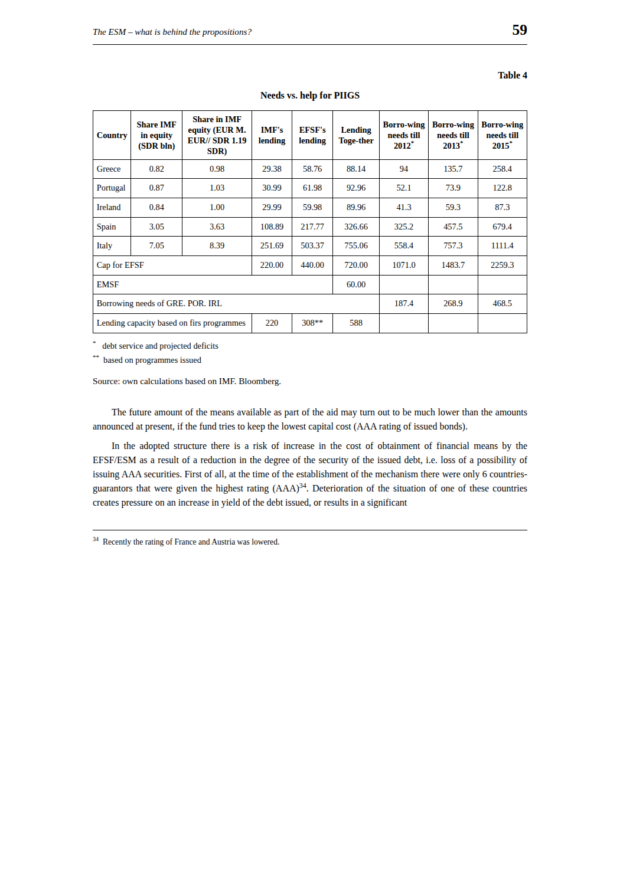The ESM – what is behind the propositions? 59
Table 4
Needs vs. help for PIIGS
| Country | Share IMF in equity (SDR bln) | Share in IMF equity (EUR M. EUR// SDR 1.19 SDR) | IMF's lending | EFSF's lending | Lending Toge-ther | Borro-wing needs till 2012 * | Borro-wing needs till 2013 * | Borro-wing needs till 2015 * |
| --- | --- | --- | --- | --- | --- | --- | --- | --- |
| Greece | 0.82 | 0.98 | 29.38 | 58.76 | 88.14 | 94 | 135.7 | 258.4 |
| Portugal | 0.87 | 1.03 | 30.99 | 61.98 | 92.96 | 52.1 | 73.9 | 122.8 |
| Ireland | 0.84 | 1.00 | 29.99 | 59.98 | 89.96 | 41.3 | 59.3 | 87.3 |
| Spain | 3.05 | 3.63 | 108.89 | 217.77 | 326.66 | 325.2 | 457.5 | 679.4 |
| Italy | 7.05 | 8.39 | 251.69 | 503.37 | 755.06 | 558.4 | 757.3 | 1111.4 |
| Cap for EFSF | 220.00 | 440.00 | 720.00 | 1071.0 | 1483.7 | 2259.3 |
| EMSF | 60.00 | | | |
| Borrowing needs of GRE. POR. IRL | 187.4 | 268.9 | 468.5 |
| Lending capacity based on firs programmes | 220 | 308** | 588 | | | |
* debt service and projected deficits
** based on programmes issued
Source: own calculations based on IMF. Bloomberg.
The future amount of the means available as part of the aid may turn out to be much lower than the amounts announced at present, if the fund tries to keep the lowest capital cost (AAA rating of issued bonds).
In the adopted structure there is a risk of increase in the cost of obtainment of financial means by the EFSF/ESM as a result of a reduction in the degree of the security of the issued debt, i.e. loss of a possibility of issuing AAA securities. First of all, at the time of the establishment of the mechanism there were only 6 countries-guarantors that were given the highest rating (AAA)34. Deterioration of the situation of one of these countries creates pressure on an increase in yield of the debt issued, or results in a significant
34 Recently the rating of France and Austria was lowered.